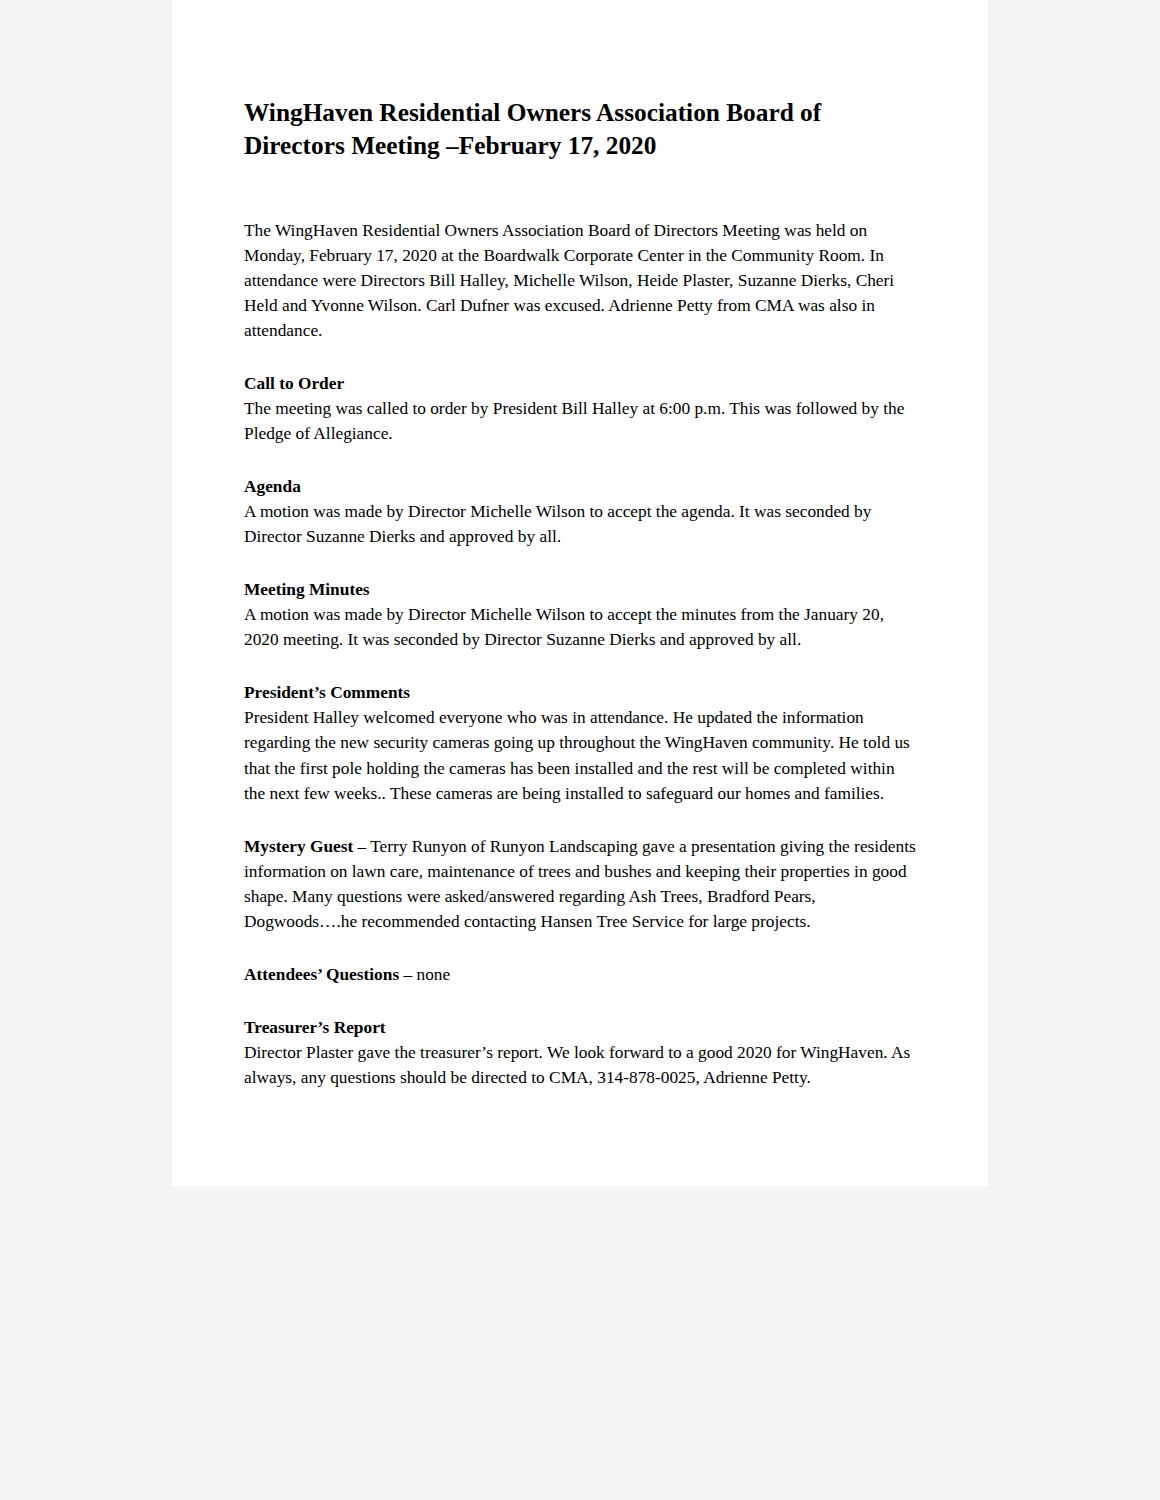WingHaven Residential Owners Association Board of Directors Meeting –February 17, 2020
The WingHaven Residential Owners Association Board of Directors Meeting was held on Monday, February 17, 2020 at the Boardwalk Corporate Center in the Community Room. In attendance were Directors Bill Halley, Michelle Wilson, Heide Plaster, Suzanne Dierks, Cheri Held and Yvonne Wilson. Carl Dufner was excused. Adrienne Petty from CMA was also in attendance.
Call to Order
The meeting was called to order by President Bill Halley at 6:00 p.m. This was followed by the Pledge of Allegiance.
Agenda
A motion was made by Director Michelle Wilson to accept the agenda. It was seconded by Director Suzanne Dierks and approved by all.
Meeting Minutes
A motion was made by Director Michelle Wilson to accept the minutes from the January 20, 2020 meeting. It was seconded by Director Suzanne Dierks and approved by all.
President’s Comments
President Halley welcomed everyone who was in attendance. He updated the information regarding the new security cameras going up throughout the WingHaven community. He told us that the first pole holding the cameras has been installed and the rest will be completed within the next few weeks.. These cameras are being installed to safeguard our homes and families.
Mystery Guest – Terry Runyon of Runyon Landscaping gave a presentation giving the residents information on lawn care, maintenance of trees and bushes and keeping their properties in good shape. Many questions were asked/answered regarding Ash Trees, Bradford Pears, Dogwoods….he recommended contacting Hansen Tree Service for large projects.
Attendees’ Questions – none
Treasurer’s Report
Director Plaster gave the treasurer’s report. We look forward to a good 2020 for WingHaven. As always, any questions should be directed to CMA, 314-878-0025, Adrienne Petty.